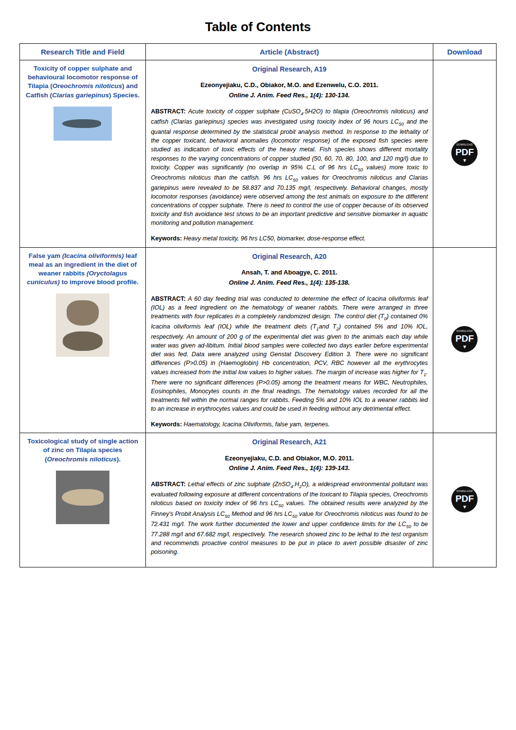Table of Contents
| Research Title and Field | Article (Abstract) | Download |
| --- | --- | --- |
| Toxicity of copper sulphate and behavioural locomotor response of Tilapia ( Oreochromis niloticus ) and Catfish ( Clarias gariepinus ) Species. | Original Research, A19 Ezeonyejiaku, C.D., Obiakor, M.O. and Ezenwelu, C.O. 2011. Online J. Anim. Feed Res., 1(4): 130-134. ABSTRACT: Acute toxicity of copper sulphate (CuSO 4 .5H2O) to tilapia (Oreochromis niloticus) and catfish (Clarias gariepinus) species was investigated using toxicity index of 96 hours LC 50 and the quantal response determined by the statistical probit analysis method. In response to the lethality of the copper toxicant, behavioral anomalies (locomotor response) of the exposed fish species were studied as indication of toxic effects of the heavy metal. Fish species shows different mortality responses to the varying concentrations of copper studied (50, 60, 70, 80, 100, and 120 mg/l) due to toxicity. Copper was significantly (no overlap in 95% C.L of 96 hrs LC 50 values) more toxic to Oreochromis niloticus than the catfish. 96 hrs LC 50 values for Oreochromis niloticus and Clarias gariepinus were revealed to be 58.837 and 70.135 mg/l, respectively. Behavioral changes, mostly locomotor responses (avoidance) were observed among the test animals on exposure to the different concentrations of copper sulphate. There is need to control the use of copper because of its observed toxicity and fish avoidance test shows to be an important predictive and sensitive biomarker in aquatic monitoring and pollution management. Keywords: Heavy metal toxicity, 96 hrs LC50, biomarker, dose-response effect. | DOWNLOAD PDF ▼ |
| False yam (Icacina oliviformis) leaf meal as an ingredient in the diet of weaner rabbits (Oryctolagus cuniculus) to improve blood profile. | Original Research, A20 Ansah, T. and Aboagye, C. 2011. Online J. Anim. Feed Res., 1(4): 135-138. ABSTRACT: A 60 day feeding trial was conducted to determine the effect of Icacina oliviformis leaf (IOL) as a feed ingredient on the hematology of weaner rabbits. There were arranged in three treatments with four replicates in a completely randomized design. The control diet (T 0 ) contained 0% Icacina oliviformis leaf (IOL) while the treatment diets (T 1 and T 2 ) contained 5% and 10% IOL, respectively. An amount of 200 g of the experimental diet was given to the animals each day while water was given ad-libitum. Initial blood samples were collected two days earlier before experimental diet was fed. Data were analyzed using Genstat Discovery Edition 3. There were no significant differences (P>0.05) in (Haemoglobin) Hb concentration, PCV, RBC however all the erythrocytes values increased from the initial low values to higher values. The margin of increase was higher for T 1 . There were no significant differences (P>0.05) among the treatment means for WBC, Neutrophiles, Eosinophiles, Monocytes counts in the final readings. The hematology values recorded for all the treatments fell within the normal ranges for rabbits. Feeding 5% and 10% IOL to a weaner rabbits led to an increase in erythrocytes values and could be used in feeding without any detrimental effect. Keywords: Haematology, Icacina Oliviformis, false yam, terpenes. | DOWNLOAD PDF ▼ |
| Toxicological study of single action of zinc on Tilapia species ( Oreochromis niloticus ). | Original Research, A21 Ezeonyejiaku, C.D. and Obiakor, M.O. 2011. Online J. Anim. Feed Res., 1(4): 139-143. ABSTRACT: Lethal effects of zinc sulphate (ZnSO 4 .H 2 O), a widespread environmental pollutant was evaluated following exposure at different concentrations of the toxicant to Tilapia species, Oreochromis niloticus based on toxicity index of 96 hrs LC 50 values. The obtained results were analyzed by the Finney's Probit Analysis LC 50 Method and 96 hrs LC 50 value for Oreochromis niloticus was found to be 72.431 mg/l. The work further documented the lower and upper confidence limits for the LC 50 to be 77.288 mg/l and 67.682 mg/l, respectively. The research showed zinc to be lethal to the test organism and recommends proactive control measures to be put in place to avert possible disaster of zinc poisoning. | DOWNLOAD PDF ▼ |